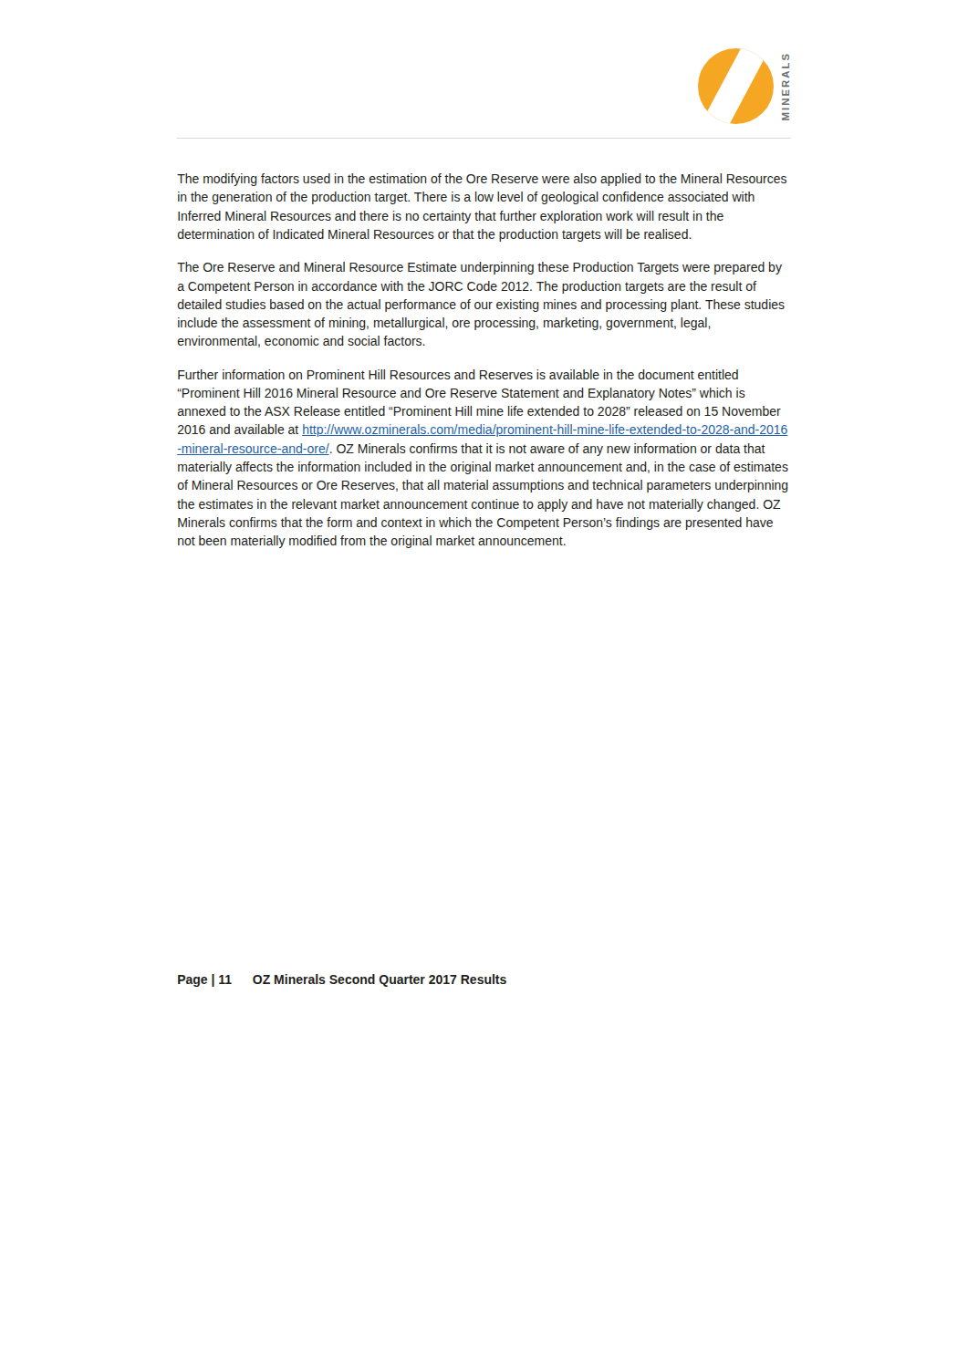MINERALS
The modifying factors used in the estimation of the Ore Reserve were also applied to the Mineral Resources in the generation of the production target. There is a low level of geological confidence associated with Inferred Mineral Resources and there is no certainty that further exploration work will result in the determination of Indicated Mineral Resources or that the production targets will be realised.
The Ore Reserve and Mineral Resource Estimate underpinning these Production Targets were prepared by a Competent Person in accordance with the JORC Code 2012. The production targets are the result of detailed studies based on the actual performance of our existing mines and processing plant. These studies include the assessment of mining, metallurgical, ore processing, marketing, government, legal, environmental, economic and social factors.
Further information on Prominent Hill Resources and Reserves is available in the document entitled “Prominent Hill 2016 Mineral Resource and Ore Reserve Statement and Explanatory Notes” which is annexed to the ASX Release entitled “Prominent Hill mine life extended to 2028” released on 15 November 2016 and available at http://www.ozminerals.com/media/prominent-hill-mine-life-extended-to-2028-and-2016-mineral-resource-and-ore/. OZ Minerals confirms that it is not aware of any new information or data that materially affects the information included in the original market announcement and, in the case of estimates of Mineral Resources or Ore Reserves, that all material assumptions and technical parameters underpinning the estimates in the relevant market announcement continue to apply and have not materially changed. OZ Minerals confirms that the form and context in which the Competent Person’s findings are presented have not been materially modified from the original market announcement.
Page | 11 OZ Minerals Second Quarter 2017 Results